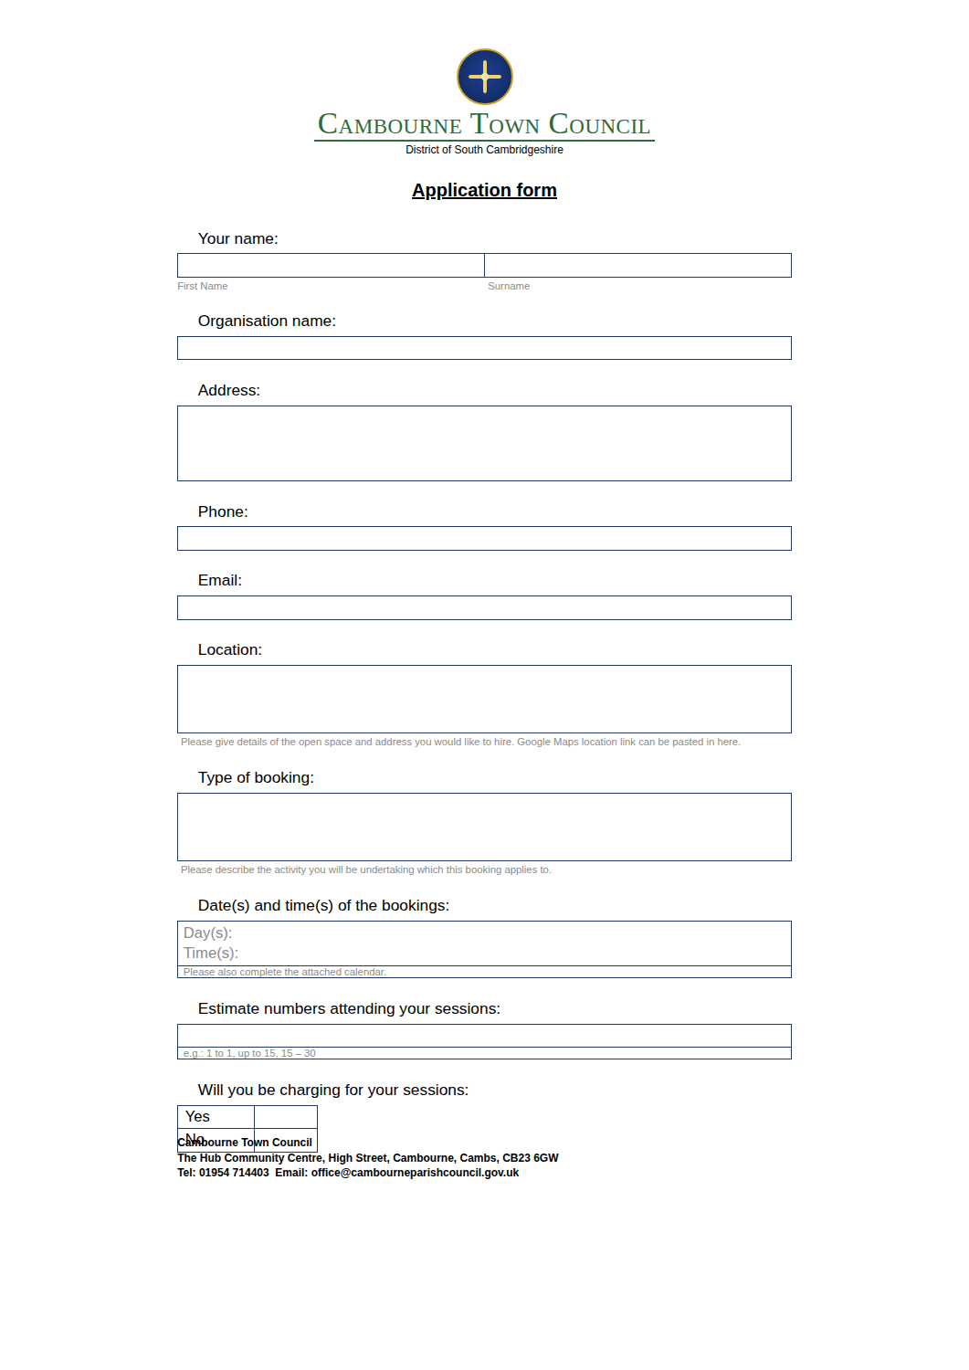Cambourne Town Council
District of South Cambridgeshire
Application form
Your name:
First Name Surname
Organisation name:
Address:
Phone:
Email:
Location:
Please give details of the open space and address you would like to hire. Google Maps location link can be pasted in here.
Type of booking:
Please describe the activity you will be undertaking which this booking applies to.
Date(s) and time(s) of the bookings:
Day(s):
Time(s):
Please also complete the attached calendar.
Estimate numbers attending your sessions:
e.g.: 1 to 1, up to 15, 15 – 30
Will you be charging for your sessions:
| Yes | |
| No | |
Cambourne Town Council
The Hub Community Centre, High Street, Cambourne, Cambs, CB23 6GW
Tel: 01954 714403 Email: office@cambourneparishcouncil.gov.uk